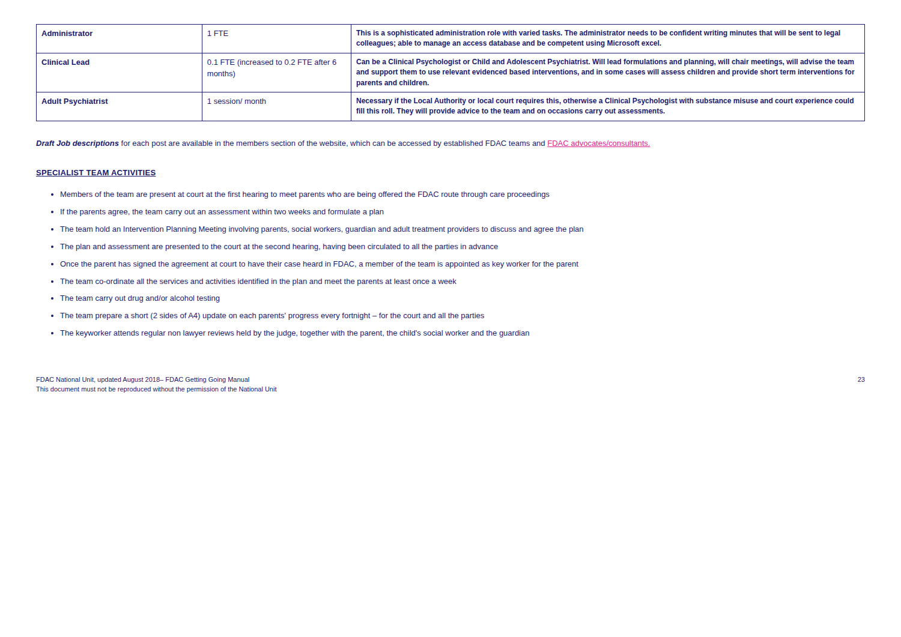| Administrator | 1 FTE | This is a sophisticated administration role with varied tasks. The administrator needs to be confident writing minutes that will be sent to legal colleagues; able to manage an access database and be competent using Microsoft excel. |
| Clinical Lead | 0.1 FTE (increased to 0.2 FTE after 6 months) | Can be a Clinical Psychologist or Child and Adolescent Psychiatrist. Will lead formulations and planning, will chair meetings, will advise the team and support them to use relevant evidenced based interventions, and in some cases will assess children and provide short term interventions for parents and children. |
| Adult Psychiatrist | 1 session/ month | Necessary if the Local Authority or local court requires this, otherwise a Clinical Psychologist with substance misuse and court experience could fill this roll. They will provide advice to the team and on occasions carry out assessments. |
Draft Job descriptions for each post are available in the members section of the website, which can be accessed by established FDAC teams and FDAC advocates/consultants.
SPECIALIST TEAM ACTIVITIES
Members of the team are present at court at the first hearing to meet parents who are being offered the FDAC route through care proceedings
If the parents agree, the team carry out an assessment within two weeks and formulate a plan
The team hold an Intervention Planning Meeting involving parents, social workers, guardian and adult treatment providers to discuss and agree the plan
The plan and assessment are presented to the court at the second hearing, having been circulated to all the parties in advance
Once the parent has signed the agreement at court to have their case heard in FDAC, a member of the team is appointed as key worker for the parent
The team co-ordinate all the services and activities identified in the plan and meet the parents at least once a week
The team carry out drug and/or alcohol testing
The team prepare a short (2 sides of A4) update on each parents' progress every fortnight – for the court and all the parties
The keyworker attends regular non lawyer reviews held by the judge, together with the parent, the child's social worker and the guardian
FDAC National Unit, updated August 2018– FDAC Getting Going Manual
This document must not be reproduced without the permission of the National Unit
23